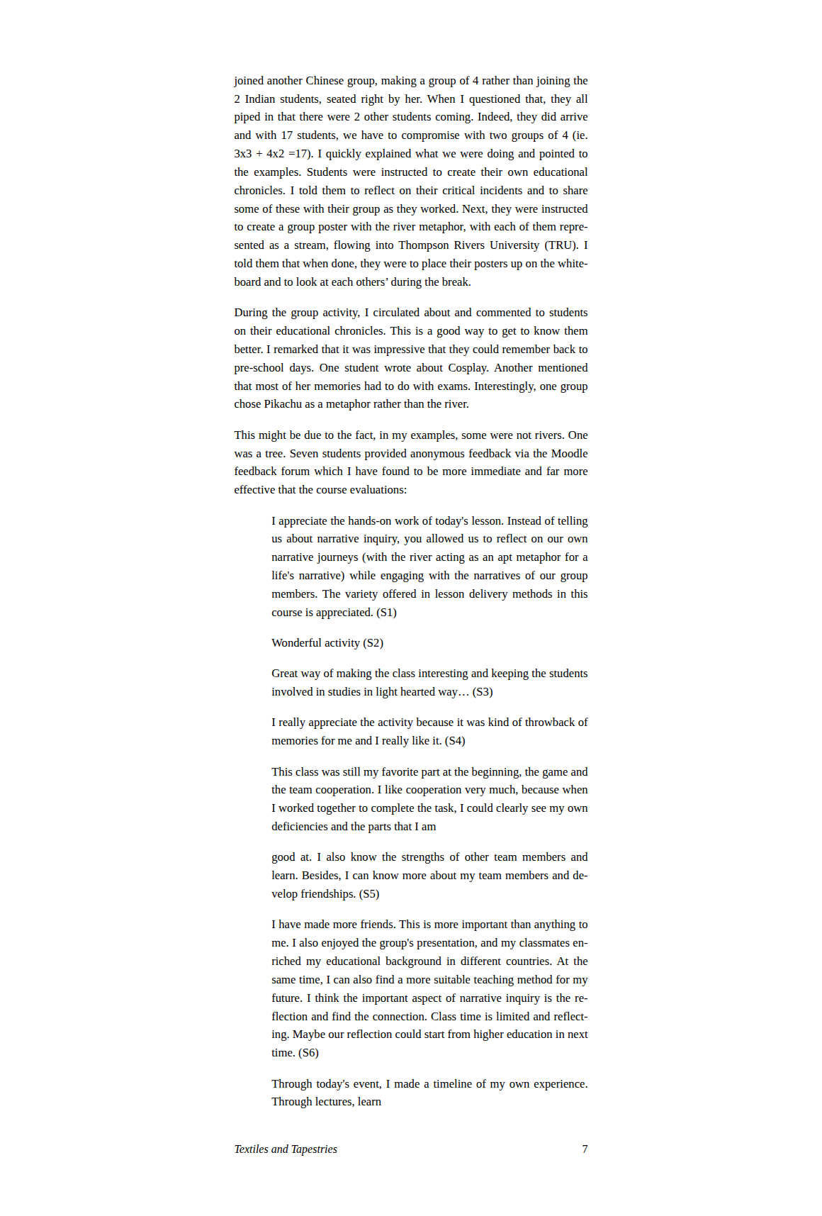joined another Chinese group, making a group of 4 rather than joining the 2 Indian students, seated right by her. When I questioned that, they all piped in that there were 2 other students coming. Indeed, they did arrive and with 17 students, we have to compromise with two groups of 4 (ie. 3x3 + 4x2 =17). I quickly explained what we were doing and pointed to the examples. Students were instructed to create their own educational chronicles. I told them to reflect on their critical incidents and to share some of these with their group as they worked. Next, they were instructed to create a group poster with the river metaphor, with each of them represented as a stream, flowing into Thompson Rivers University (TRU). I told them that when done, they were to place their posters up on the whiteboard and to look at each others’ during the break.
During the group activity, I circulated about and commented to students on their educational chronicles. This is a good way to get to know them better. I remarked that it was impressive that they could remember back to pre-school days. One student wrote about Cosplay. Another mentioned that most of her memories had to do with exams. Interestingly, one group chose Pikachu as a metaphor rather than the river.
This might be due to the fact, in my examples, some were not rivers. One was a tree. Seven students provided anonymous feedback via the Moodle feedback forum which I have found to be more immediate and far more effective that the course evaluations:
I appreciate the hands-on work of today's lesson. Instead of telling us about narrative inquiry, you allowed us to reflect on our own narrative journeys (with the river acting as an apt metaphor for a life's narrative) while engaging with the narratives of our group members. The variety offered in lesson delivery methods in this course is appreciated. (S1)
Wonderful activity (S2)
Great way of making the class interesting and keeping the students involved in studies in light hearted way… (S3)
I really appreciate the activity because it was kind of throwback of memories for me and I really like it. (S4)
This class was still my favorite part at the beginning, the game and the team cooperation. I like cooperation very much, because when I worked together to complete the task, I could clearly see my own deficiencies and the parts that I am
good at. I also know the strengths of other team members and learn. Besides, I can know more about my team members and develop friendships. (S5)
I have made more friends. This is more important than anything to me. I also enjoyed the group's presentation, and my classmates enriched my educational background in different countries. At the same time, I can also find a more suitable teaching method for my future. I think the important aspect of narrative inquiry is the reflection and find the connection. Class time is limited and reflecting. Maybe our reflection could start from higher education in next time. (S6)
Through today's event, I made a timeline of my own experience. Through lectures, learn
Textiles and Tapestries 7